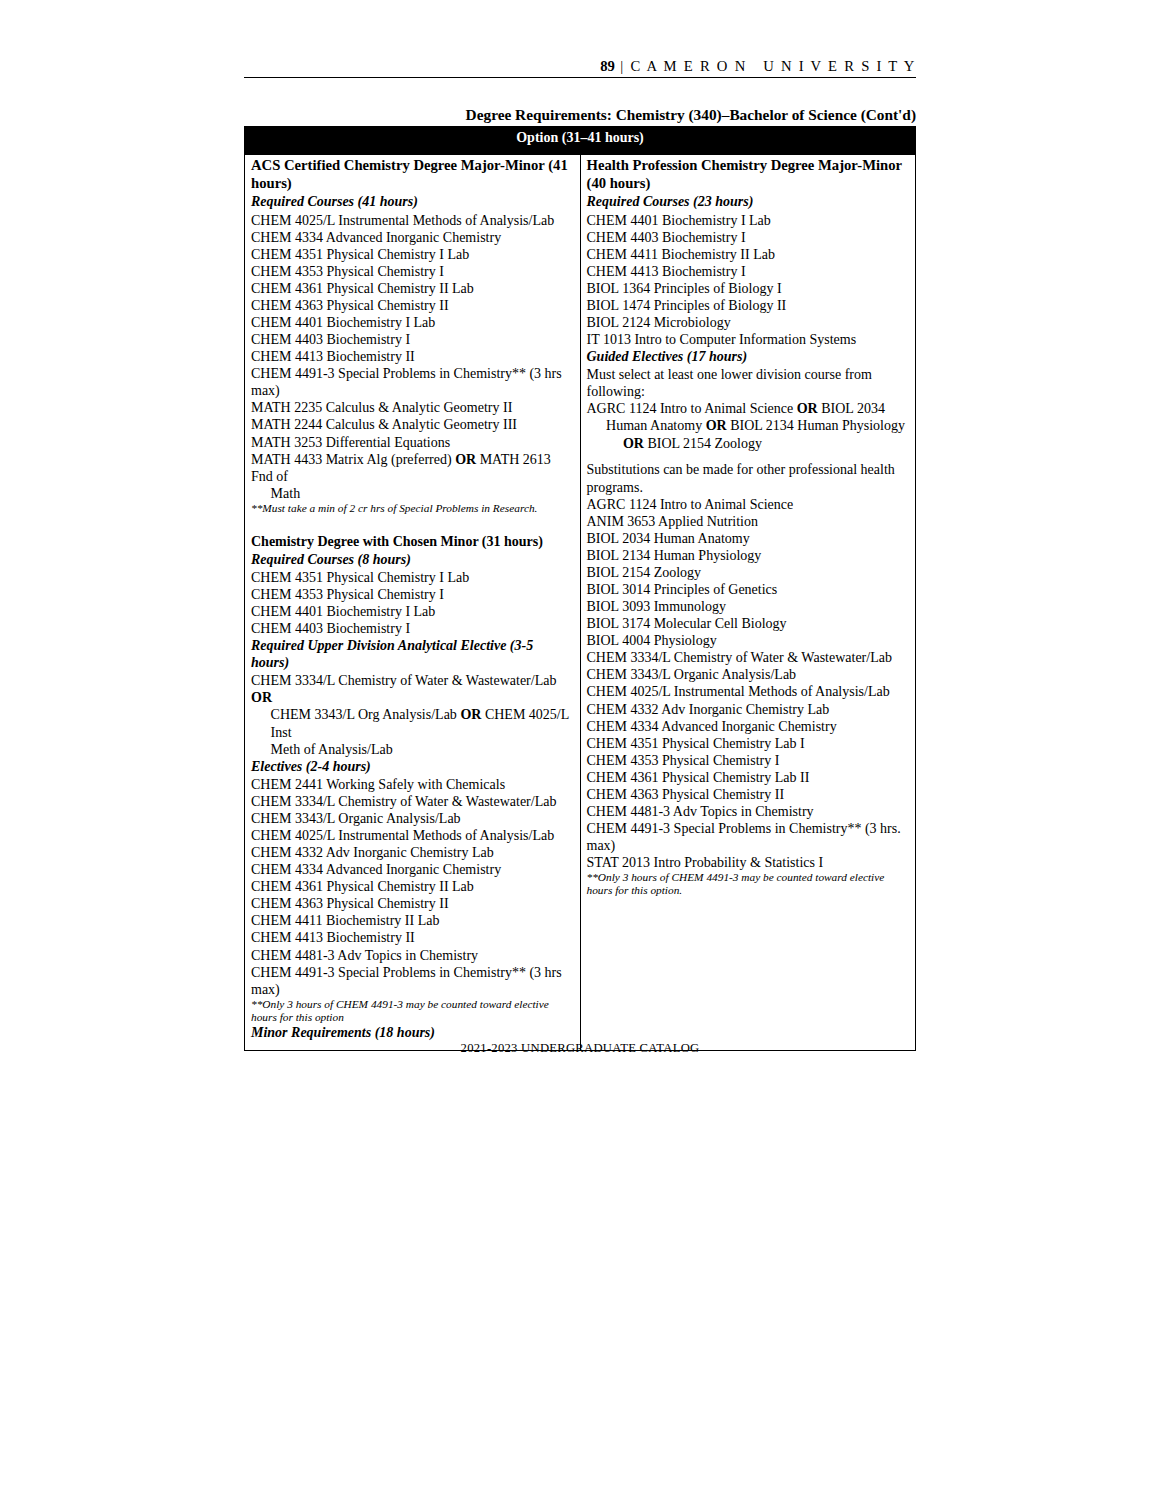89 | C A M E R O N U N I V E R S I T Y
Degree Requirements: Chemistry (340)–Bachelor of Science (Cont'd)
| Option (31–41 hours) |
| ACS Certified Chemistry Degree Major-Minor (41 hours) Required Courses (41 hours) CHEM 4025/L Instrumental Methods of Analysis/Lab CHEM 4334 Advanced Inorganic Chemistry CHEM 4351 Physical Chemistry I Lab CHEM 4353 Physical Chemistry I CHEM 4361 Physical Chemistry II Lab CHEM 4363 Physical Chemistry II CHEM 4401 Biochemistry I Lab CHEM 4403 Biochemistry I CHEM 4413 Biochemistry II CHEM 4491-3 Special Problems in Chemistry** (3 hrs max) MATH 2235 Calculus & Analytic Geometry II MATH 2244 Calculus & Analytic Geometry III MATH 3253 Differential Equations MATH 4433 Matrix Alg (preferred) OR MATH 2613 Fnd of Math **Must take a min of 2 cr hrs of Special Problems in Research. Chemistry Degree with Chosen Minor (31 hours) Required Courses (8 hours) CHEM 4351 Physical Chemistry I Lab CHEM 4353 Physical Chemistry I CHEM 4401 Biochemistry I Lab CHEM 4403 Biochemistry I Required Upper Division Analytical Elective (3-5 hours) CHEM 3334/L Chemistry of Water & Wastewater/Lab OR CHEM 3343/L Org Analysis/Lab OR CHEM 4025/L Inst Meth of Analysis/Lab Electives (2-4 hours) CHEM 2441 Working Safely with Chemicals CHEM 3334/L Chemistry of Water & Wastewater/Lab CHEM 3343/L Organic Analysis/Lab CHEM 4025/L Instrumental Methods of Analysis/Lab CHEM 4332 Adv Inorganic Chemistry Lab CHEM 4334 Advanced Inorganic Chemistry CHEM 4361 Physical Chemistry II Lab CHEM 4363 Physical Chemistry II CHEM 4411 Biochemistry II Lab CHEM 4413 Biochemistry II CHEM 4481-3 Adv Topics in Chemistry CHEM 4491-3 Special Problems in Chemistry** (3 hrs max) **Only 3 hours of CHEM 4491-3 may be counted toward elective hours for this option Minor Requirements (18 hours) | Health Profession Chemistry Degree Major-Minor (40 hours) Required Courses (23 hours) CHEM 4401 Biochemistry I Lab CHEM 4403 Biochemistry I CHEM 4411 Biochemistry II Lab CHEM 4413 Biochemistry I BIOL 1364 Principles of Biology I BIOL 1474 Principles of Biology II BIOL 2124 Microbiology IT 1013 Intro to Computer Information Systems Guided Electives (17 hours) Must select at least one lower division course from following: AGRC 1124 Intro to Animal Science OR BIOL 2034 Human Anatomy OR BIOL 2134 Human Physiology OR BIOL 2154 Zoology Substitutions can be made for other professional health programs. AGRC 1124 Intro to Animal Science ANIM 3653 Applied Nutrition BIOL 2034 Human Anatomy BIOL 2134 Human Physiology BIOL 2154 Zoology BIOL 3014 Principles of Genetics BIOL 3093 Immunology BIOL 3174 Molecular Cell Biology BIOL 4004 Physiology CHEM 3334/L Chemistry of Water & Wastewater/Lab CHEM 3343/L Organic Analysis/Lab CHEM 4025/L Instrumental Methods of Analysis/Lab CHEM 4332 Adv Inorganic Chemistry Lab CHEM 4334 Advanced Inorganic Chemistry CHEM 4351 Physical Chemistry Lab I CHEM 4353 Physical Chemistry I CHEM 4361 Physical Chemistry Lab II CHEM 4363 Physical Chemistry II CHEM 4481-3 Adv Topics in Chemistry CHEM 4491-3 Special Problems in Chemistry** (3 hrs. max) STAT 2013 Intro Probability & Statistics I **Only 3 hours of CHEM 4491-3 may be counted toward elective hours for this option. |
2021-2023 UNDERGRADUATE CATALOG